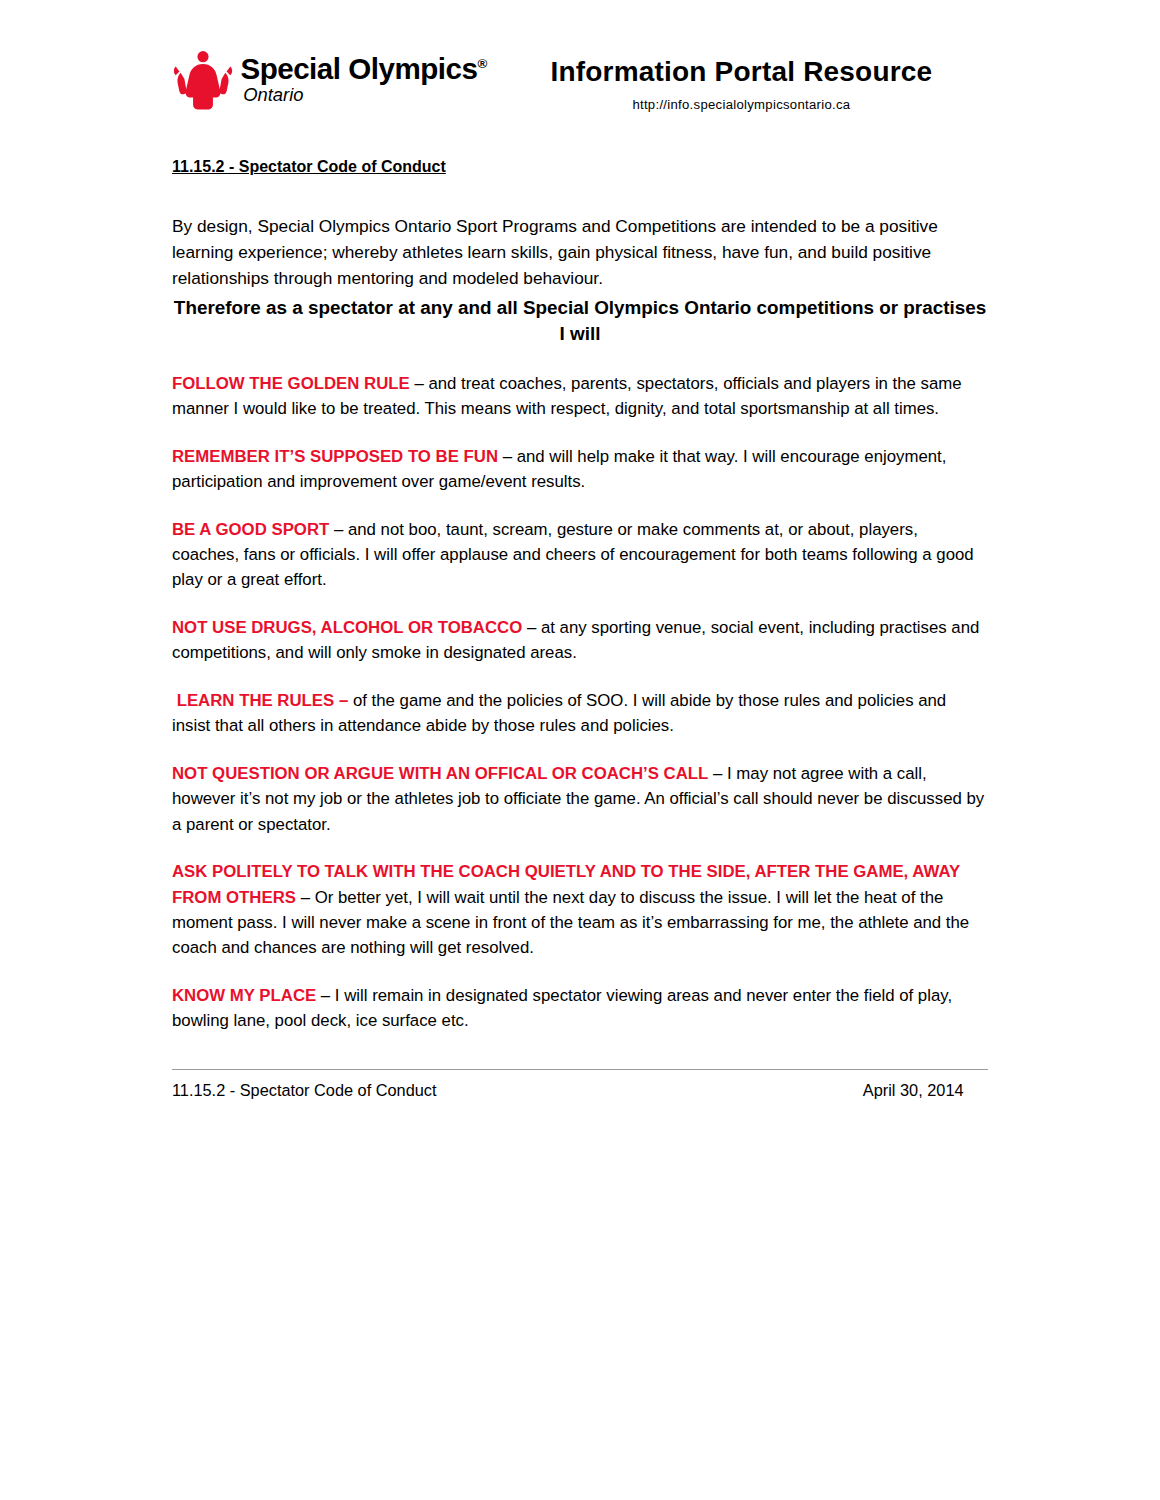Special Olympics® Ontario
Information Portal Resource
http://info.specialolympicsontario.ca
11.15.2 - Spectator Code of Conduct
By design, Special Olympics Ontario Sport Programs and Competitions are intended to be a positive learning experience; whereby athletes learn skills, gain physical fitness, have fun, and build positive relationships through mentoring and modeled behaviour.
Therefore as a spectator at any and all Special Olympics Ontario competitions or practises I will
Follow the Golden Rule – and treat coaches, parents, spectators, officials and players in the same manner I would like to be treated. This means with respect, dignity, and total sportsmanship at all times.
Remember it’s supposed to be fun – and will help make it that way. I will encourage enjoyment, participation and improvement over game/event results.
Be a good sport – and not boo, taunt, scream, gesture or make comments at, or about, players, coaches, fans or officials. I will offer applause and cheers of encouragement for both teams following a good play or a great effort.
Not use drugs, alcohol or tobacco – at any sporting venue, social event, including practises and competitions, and will only smoke in designated areas.
Learn the rules – of the game and the policies of SOO. I will abide by those rules and policies and insist that all others in attendance abide by those rules and policies.
Not question or argue with an offical or coach’s call – I may not agree with a call, however it’s not my job or the athletes job to officiate the game. An official’s call should never be discussed by a parent or spectator.
Ask politely to talk with the coach quietly and to the side, after the game, away from others – Or better yet, I will wait until the next day to discuss the issue. I will let the heat of the moment pass. I will never make a scene in front of the team as it’s embarrassing for me, the athlete and the coach and chances are nothing will get resolved.
Know my place – I will remain in designated spectator viewing areas and never enter the field of play, bowling lane, pool deck, ice surface etc.
11.15.2 - Spectator Code of Conduct April 30, 2014